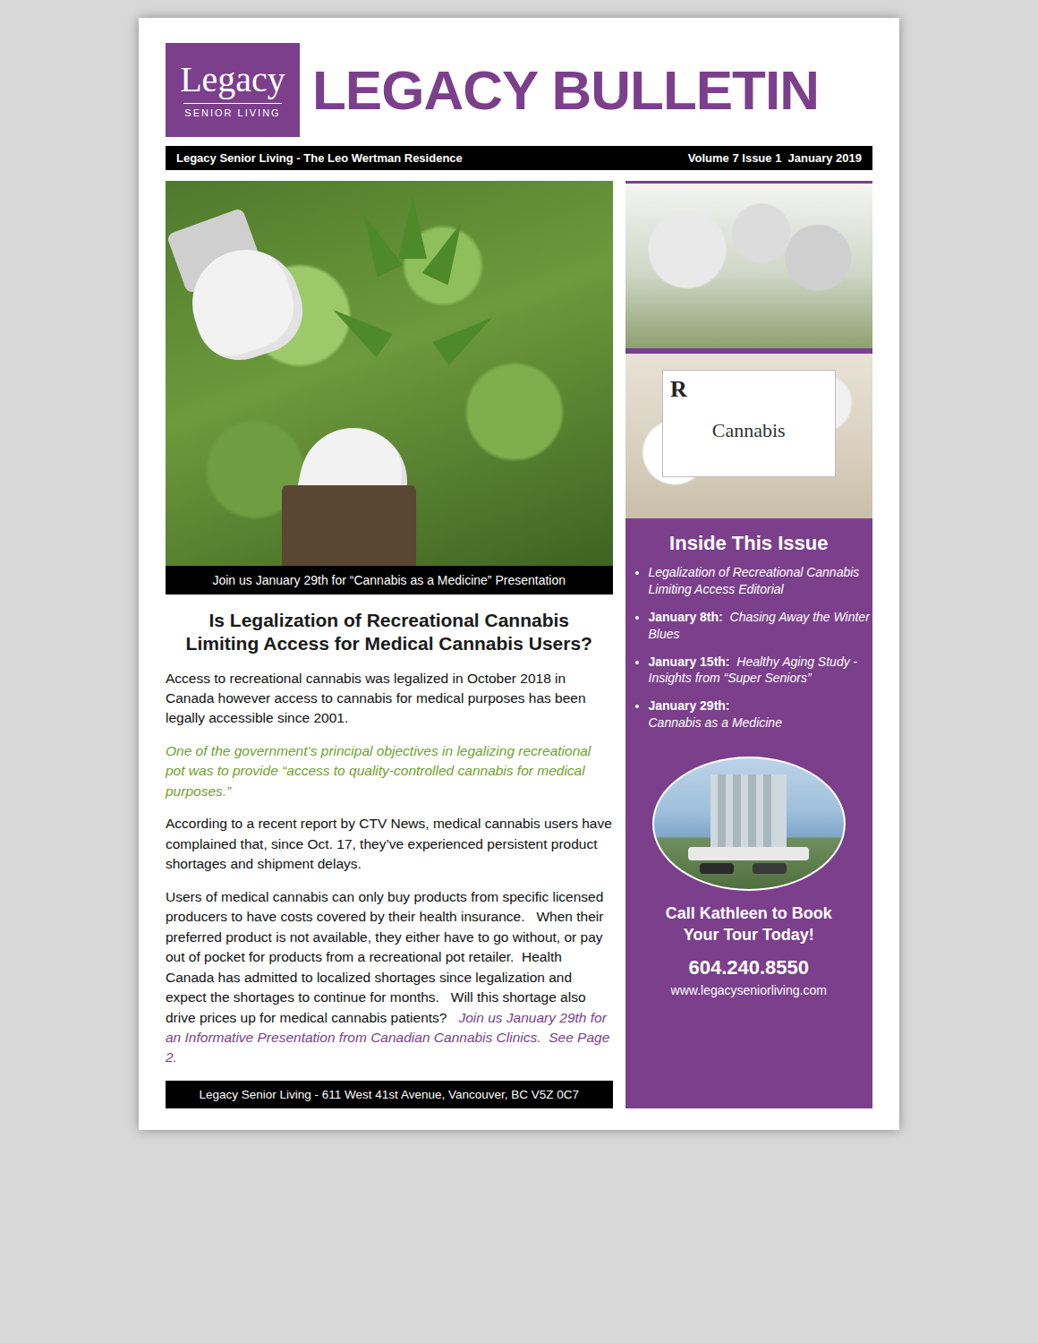Legacy
SENIOR LIVING
LEGACY BULLETIN
Legacy Senior Living - The Leo Wertman Residence Volume 7 Issue 1 January 2019
Join us January 29th for “Cannabis as a Medicine” Presentation
Is Legalization of Recreational Cannabis
Limiting Access for Medical Cannabis Users?
Access to recreational cannabis was legalized in October 2018 in Canada however access to cannabis for medical purposes has been legally accessible since 2001.
One of the government’s principal objectives in legalizing recreational pot was to provide “access to quality-controlled cannabis for medical purposes.”
According to a recent report by CTV News, medical cannabis users have complained that, since Oct. 17, they’ve experienced persistent product shortages and shipment delays.
Users of medical cannabis can only buy products from specific licensed producers to have costs covered by their health insurance. When their preferred product is not available, they either have to go without, or pay out of pocket for products from a recreational pot retailer. Health Canada has admitted to localized shortages since legalization and expect the shortages to continue for months. Will this shortage also drive prices up for medical cannabis patients? Join us January 29th for an Informative Presentation from Canadian Cannabis Clinics. See Page 2.
Legacy Senior Living - 611 West 41st Avenue, Vancouver, BC V5Z 0C7
RCannabis
Inside This Issue
Legalization of Recreational Cannabis Limiting Access Editorial
January 8th: Chasing Away the Winter Blues
January 15th: Healthy Aging Study - Insights from “Super Seniors”
January 29th:
Cannabis as a Medicine
Call Kathleen to Book
Your Tour Today!
604.240.8550
www.legacyseniorliving.com